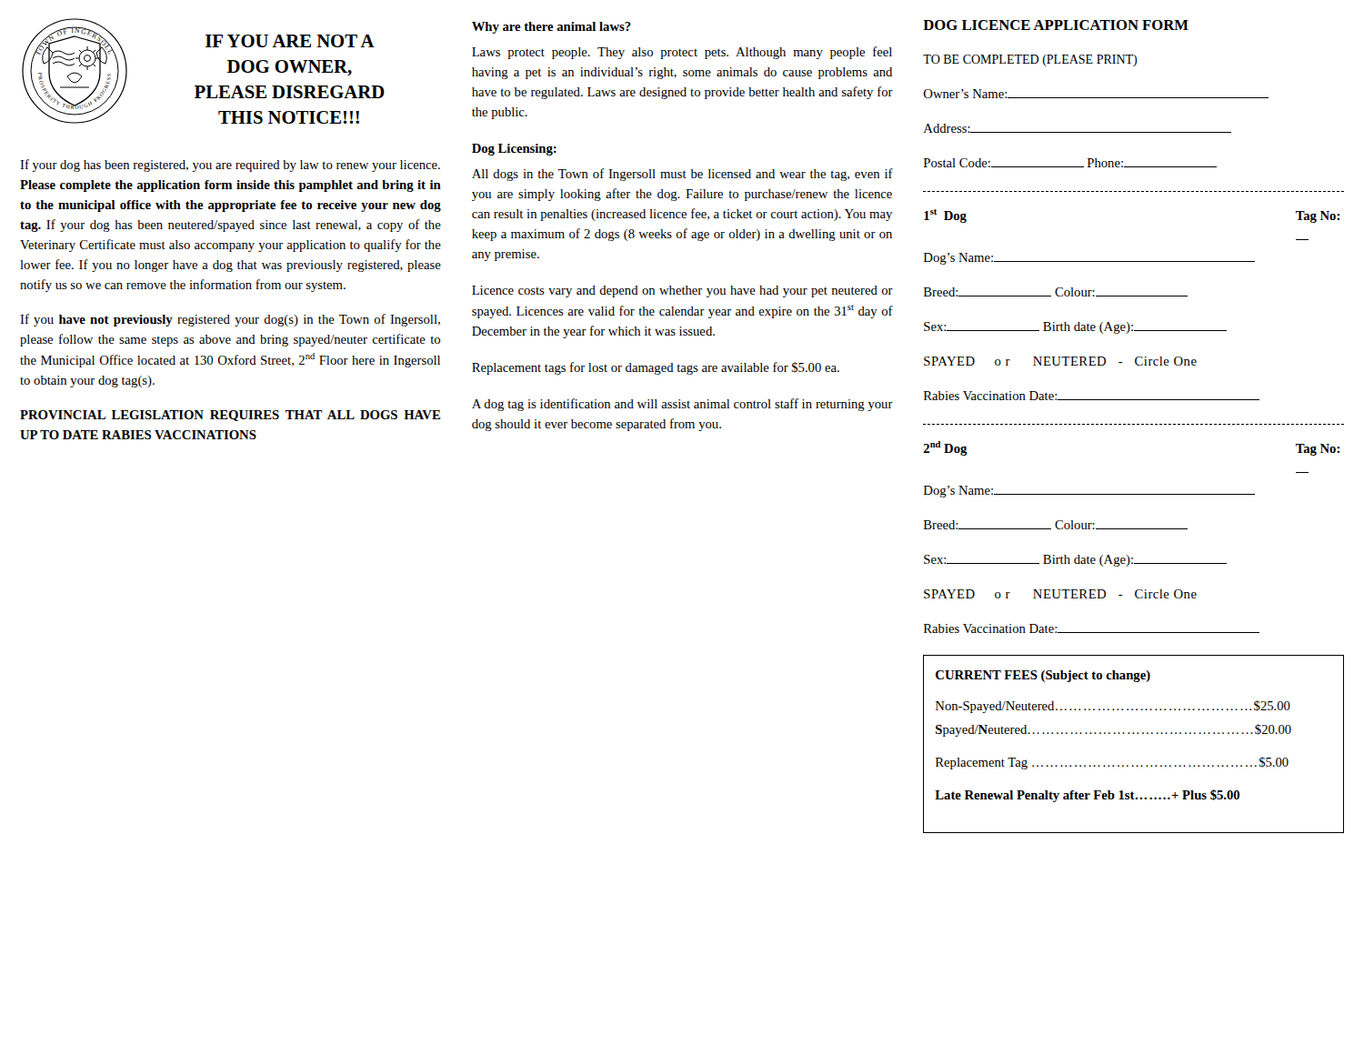TOWN OF INGERSOLL PROSPERITY THROUGH PROGRESS
IF YOU ARE NOT A
DOG OWNER,
PLEASE DISREGARD
THIS NOTICE!!!
If your dog has been registered, you are required by law to renew your licence. Please complete the application form inside this pamphlet and bring it in to the municipal office with the appropriate fee to receive your new dog tag. If your dog has been neutered/spayed since last renewal, a copy of the Veterinary Certificate must also accompany your application to qualify for the lower fee. If you no longer have a dog that was previously registered, please notify us so we can remove the information from our system.
If you have not previously registered your dog(s) in the Town of Ingersoll, please follow the same steps as above and bring spayed/neuter certificate to the Municipal Office located at 130 Oxford Street, 2nd Floor here in Ingersoll to obtain your dog tag(s).
PROVINCIAL LEGISLATION REQUIRES THAT ALL DOGS HAVE UP TO DATE RABIES VACCINATIONS
Why are there animal laws?
Laws protect people. They also protect pets. Although many people feel having a pet is an individual’s right, some animals do cause problems and have to be regulated. Laws are designed to provide better health and safety for the public.
Dog Licensing:
All dogs in the Town of Ingersoll must be licensed and wear the tag, even if you are simply looking after the dog. Failure to purchase/renew the licence can result in penalties (increased licence fee, a ticket or court action). You may keep a maximum of 2 dogs (8 weeks of age or older) in a dwelling unit or on any premise.
Licence costs vary and depend on whether you have had your pet neutered or spayed. Licences are valid for the calendar year and expire on the 31st day of December in the year for which it was issued.
Replacement tags for lost or damaged tags are available for $5.00 ea.
A dog tag is identification and will assist animal control staff in returning your dog should it ever become separated from you.
DOG LICENCE APPLICATION FORM
TO BE COMPLETED (PLEASE PRINT)
Owner’s Name:
Address:
Postal Code: Phone:
1st Dog Tag No:
Dog’s Name:
Breed: Colour:
Sex: Birth date (Age):
SPAYED o r NEUTERED - Circle One
Rabies Vaccination Date:
2nd Dog Tag No:
Dog’s Name:
Breed: Colour:
Sex: Birth date (Age):
SPAYED o r NEUTERED - Circle One
Rabies Vaccination Date:
CURRENT FEES (Subject to change)
Non-Spayed/Neutered……………………………………$25.00
Spayed/Neutered…………………………………………$20.00
Replacement Tag …………………………………………$5.00
Late Renewal Penalty after Feb 1st……..+ Plus $5.00